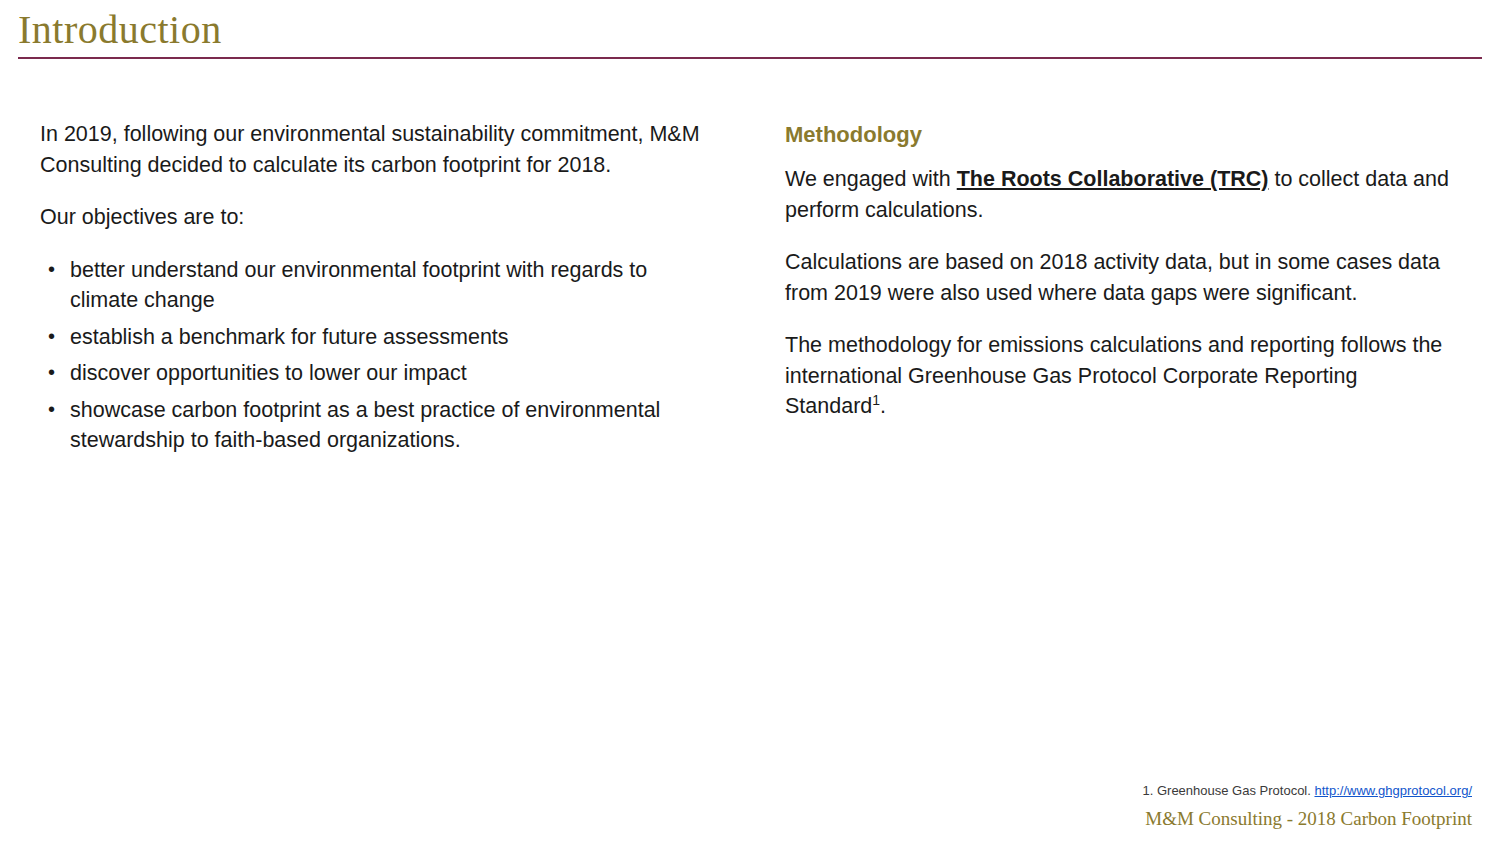Introduction
In 2019, following our environmental sustainability commitment, M&M Consulting decided to calculate its carbon footprint for 2018.
Our objectives are to:
better understand our environmental footprint with regards to climate change
establish a benchmark for future assessments
discover opportunities to lower our impact
showcase carbon footprint as a best practice of environmental stewardship to faith-based organizations.
Methodology
We engaged with The Roots Collaborative (TRC) to collect data and perform calculations.
Calculations are based on 2018 activity data, but in some cases data from 2019 were also used where data gaps were significant.
The methodology for emissions calculations and reporting follows the international Greenhouse Gas Protocol Corporate Reporting Standard1.
1. Greenhouse Gas Protocol. http://www.ghgprotocol.org/
M&M Consulting - 2018 Carbon Footprint